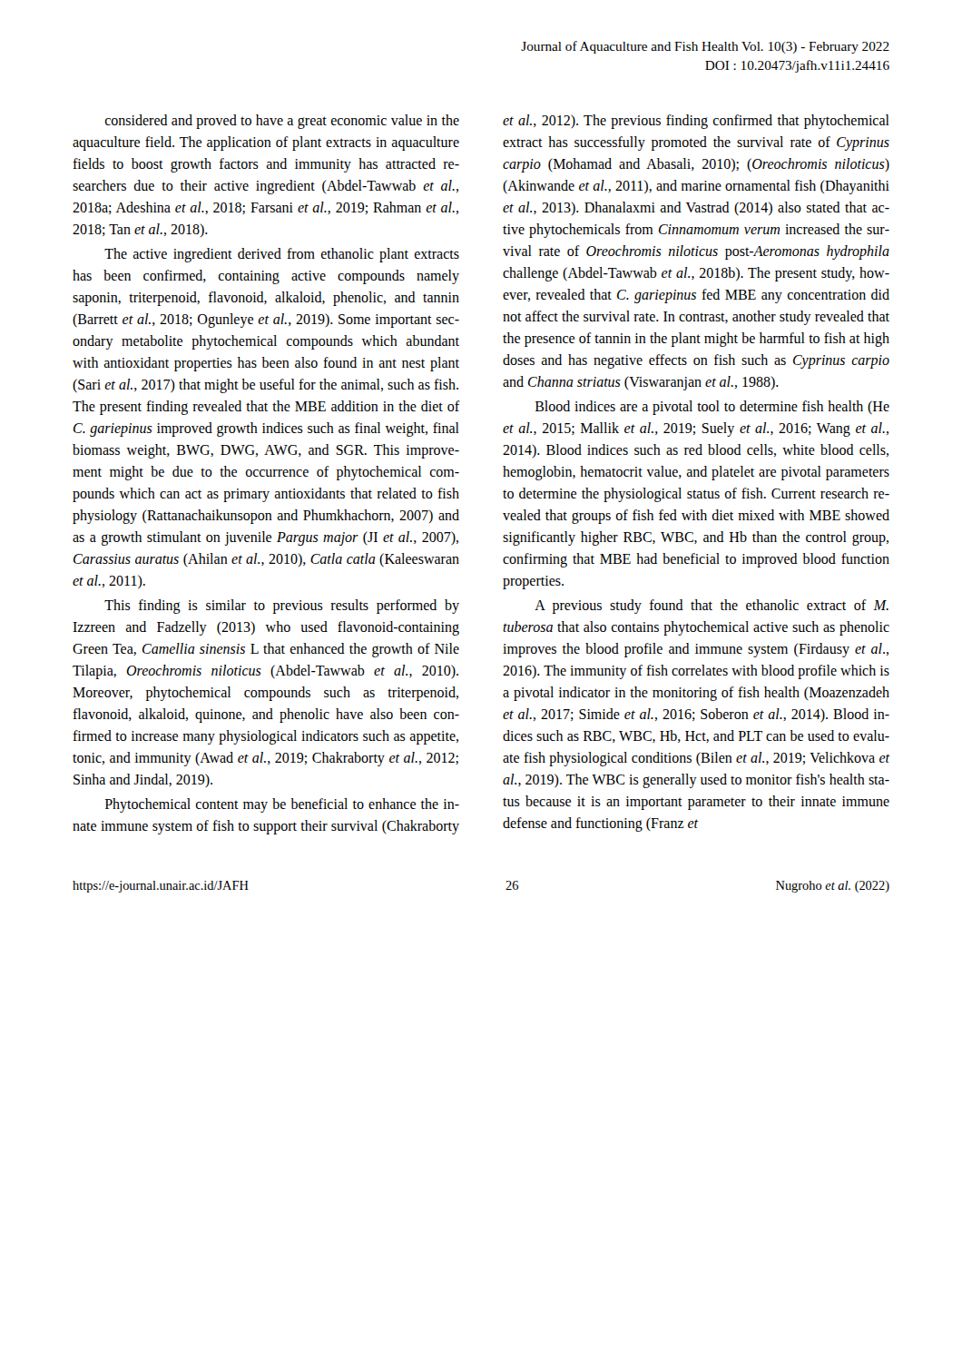Journal of Aquaculture and Fish Health Vol. 10(3) - February 2022
DOI : 10.20473/jafh.v11i1.24416
considered and proved to have a great economic value in the aquaculture field. The application of plant extracts in aquaculture fields to boost growth factors and immunity has attracted researchers due to their active ingredient (Abdel-Tawwab et al., 2018a; Adeshina et al., 2018; Farsani et al., 2019; Rahman et al., 2018; Tan et al., 2018).
The active ingredient derived from ethanolic plant extracts has been confirmed, containing active compounds namely saponin, triterpenoid, flavonoid, alkaloid, phenolic, and tannin (Barrett et al., 2018; Ogunleye et al., 2019). Some important secondary metabolite phytochemical compounds which abundant with antioxidant properties has been also found in ant nest plant (Sari et al., 2017) that might be useful for the animal, such as fish. The present finding revealed that the MBE addition in the diet of C. gariepinus improved growth indices such as final weight, final biomass weight, BWG, DWG, AWG, and SGR. This improvement might be due to the occurrence of phytochemical compounds which can act as primary antioxidants that related to fish physiology (Rattanachaikunsopon and Phumkhachorn, 2007) and as a growth stimulant on juvenile Pargus major (JI et al., 2007), Carassius auratus (Ahilan et al., 2010), Catla catla (Kaleeswaran et al., 2011).
This finding is similar to previous results performed by Izzreen and Fadzelly (2013) who used flavonoid-containing Green Tea, Camellia sinensis L that enhanced the growth of Nile Tilapia, Oreochromis niloticus (Abdel-Tawwab et al., 2010). Moreover, phytochemical compounds such as triterpenoid, flavonoid, alkaloid, quinone, and phenolic have also been confirmed to increase many physiological indicators such as appetite, tonic, and immunity (Awad et al., 2019; Chakraborty et al., 2012; Sinha and Jindal, 2019).
Phytochemical content may be beneficial to enhance the innate immune system of fish to support their survival (Chakraborty et al., 2012). The previous finding confirmed that phytochemical extract has successfully promoted the survival rate of Cyprinus carpio (Mohamad and Abasali, 2010); (Oreochromis niloticus) (Akinwande et al., 2011), and marine ornamental fish (Dhayanithi et al., 2013). Dhanalaxmi and Vastrad (2014) also stated that active phytochemicals from Cinnamomum verum increased the survival rate of Oreochromis niloticus post-Aeromonas hydrophila challenge (Abdel-Tawwab et al., 2018b). The present study, however, revealed that C. gariepinus fed MBE any concentration did not affect the survival rate. In contrast, another study revealed that the presence of tannin in the plant might be harmful to fish at high doses and has negative effects on fish such as Cyprinus carpio and Channa striatus (Viswaranjan et al., 1988).
Blood indices are a pivotal tool to determine fish health (He et al., 2015; Mallik et al., 2019; Suely et al., 2016; Wang et al., 2014). Blood indices such as red blood cells, white blood cells, hemoglobin, hematocrit value, and platelet are pivotal parameters to determine the physiological status of fish. Current research revealed that groups of fish fed with diet mixed with MBE showed significantly higher RBC, WBC, and Hb than the control group, confirming that MBE had beneficial to improved blood function properties.
A previous study found that the ethanolic extract of M. tuberosa that also contains phytochemical active such as phenolic improves the blood profile and immune system (Firdausy et al., 2016). The immunity of fish correlates with blood profile which is a pivotal indicator in the monitoring of fish health (Moazenzadeh et al., 2017; Simide et al., 2016; Soberon et al., 2014). Blood indices such as RBC, WBC, Hb, Hct, and PLT can be used to evaluate fish physiological conditions (Bilen et al., 2019; Velichkova et al., 2019). The WBC is generally used to monitor fish's health status because it is an important parameter to their innate immune defense and functioning (Franz et
https://e-journal.unair.ac.id/JAFH
26
Nugroho et al. (2022)